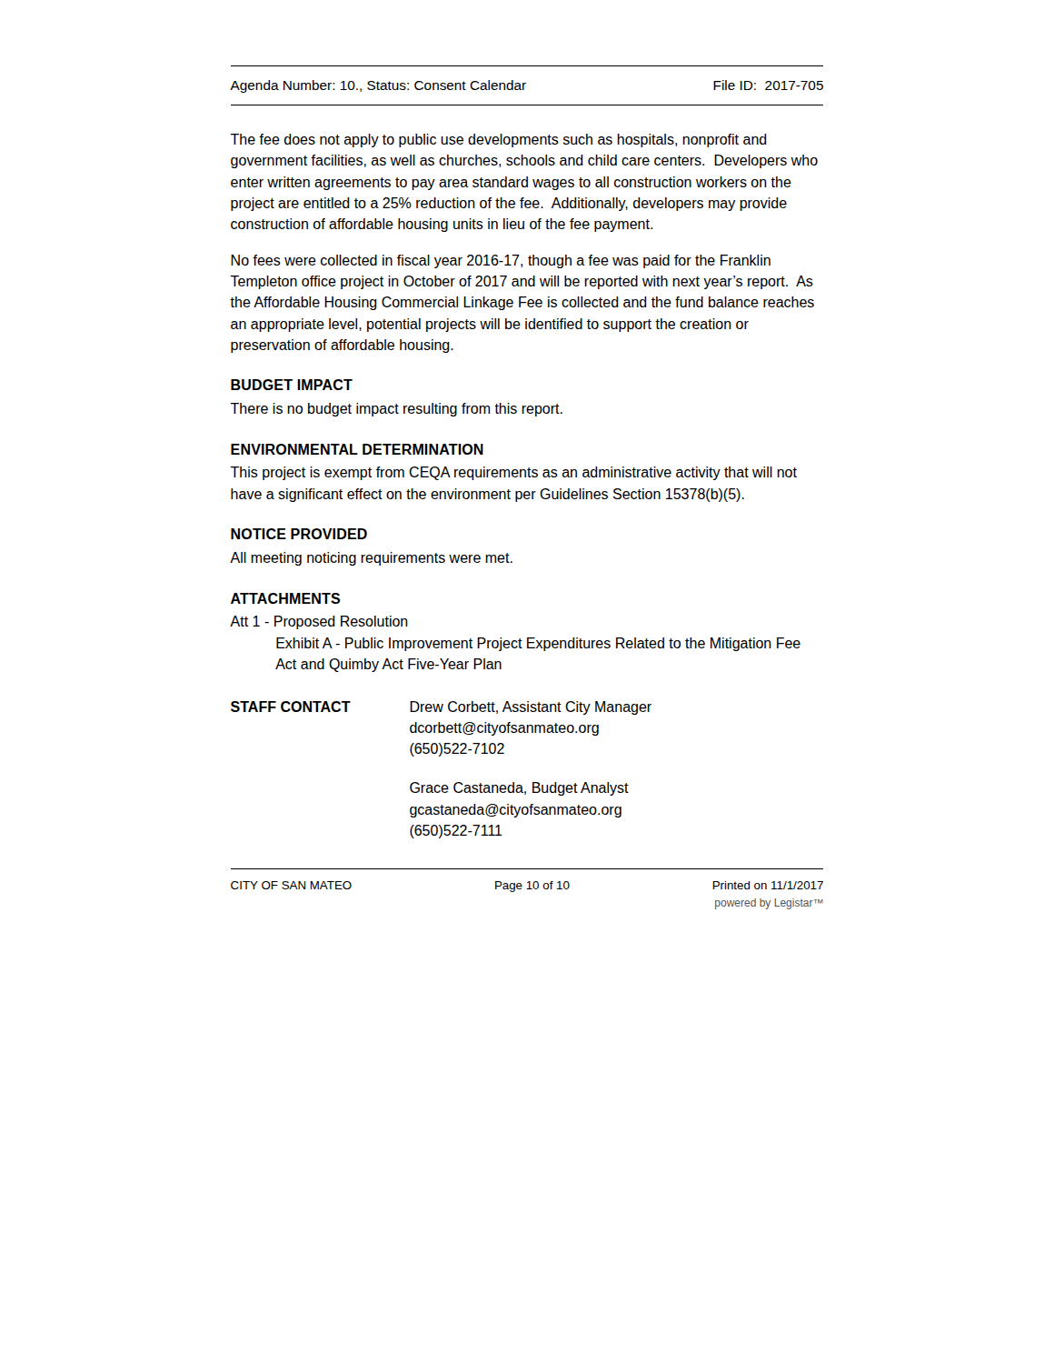Agenda Number: 10., Status: Consent Calendar
File ID: 2017-705
The fee does not apply to public use developments such as hospitals, nonprofit and government facilities, as well as churches, schools and child care centers. Developers who enter written agreements to pay area standard wages to all construction workers on the project are entitled to a 25% reduction of the fee. Additionally, developers may provide construction of affordable housing units in lieu of the fee payment.
No fees were collected in fiscal year 2016-17, though a fee was paid for the Franklin Templeton office project in October of 2017 and will be reported with next year’s report. As the Affordable Housing Commercial Linkage Fee is collected and the fund balance reaches an appropriate level, potential projects will be identified to support the creation or preservation of affordable housing.
Budget Impact
There is no budget impact resulting from this report.
Environmental Determination
This project is exempt from CEQA requirements as an administrative activity that will not have a significant effect on the environment per Guidelines Section 15378(b)(5).
Notice Provided
All meeting noticing requirements were met.
Attachments
Att 1 - Proposed Resolution
Exhibit A - Public Improvement Project Expenditures Related to the Mitigation Fee Act and Quimby Act Five-Year Plan
Staff Contact
Drew Corbett, Assistant City Manager
dcorbett@cityofsanmateo.org
(650)522-7102
Grace Castaneda, Budget Analyst
gcastaneda@cityofsanmateo.org
(650)522-7111
CITY OF SAN MATEO
Page 10 of 10
Printed on 11/1/2017
powered by Legistar™